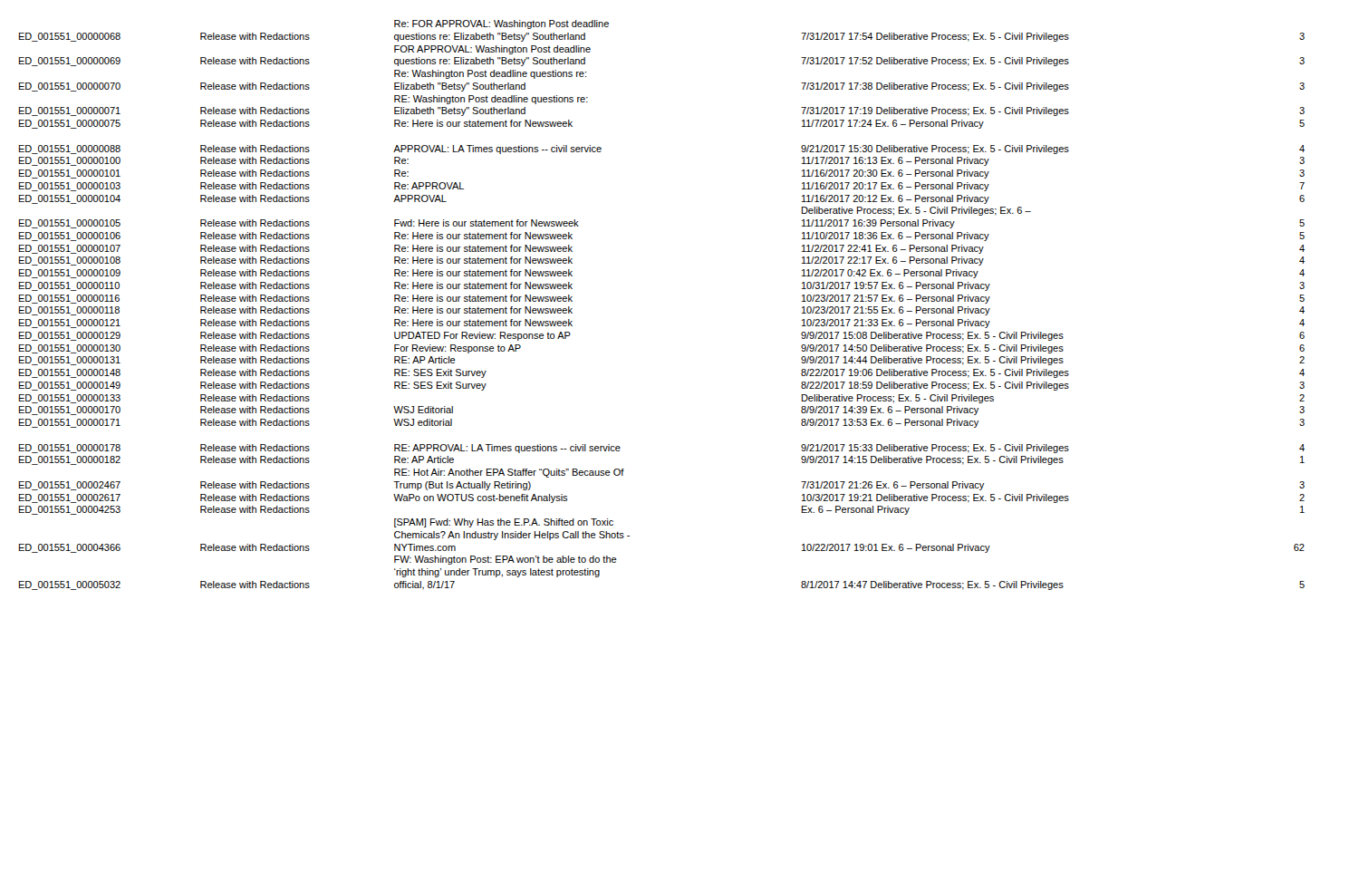| | | Re: FOR APPROVAL: Washington Post deadline | | |
| ED_001551_00000068 | Release with Redactions | questions re: Elizabeth "Betsy" Southerland | 7/31/2017 17:54 Deliberative Process; Ex. 5 - Civil Privileges | 3 |
| | | FOR APPROVAL: Washington Post deadline | | |
| ED_001551_00000069 | Release with Redactions | questions re: Elizabeth "Betsy" Southerland | 7/31/2017 17:52 Deliberative Process; Ex. 5 - Civil Privileges | 3 |
| | | Re: Washington Post deadline questions re: | | |
| ED_001551_00000070 | Release with Redactions | Elizabeth "Betsy" Southerland | 7/31/2017 17:38 Deliberative Process; Ex. 5 - Civil Privileges | 3 |
| | | RE: Washington Post deadline questions re: | | |
| ED_001551_00000071 | Release with Redactions | Elizabeth "Betsy" Southerland | 7/31/2017 17:19 Deliberative Process; Ex. 5 - Civil Privileges | 3 |
| ED_001551_00000075 | Release with Redactions | Re: Here is our statement for Newsweek | 11/7/2017 17:24 Ex. 6 – Personal Privacy | 5 |
| ED_001551_00000088 | Release with Redactions | APPROVAL: LA Times questions -- civil service | 9/21/2017 15:30 Deliberative Process; Ex. 5 - Civil Privileges | 4 |
| ED_001551_00000100 | Release with Redactions | Re: | 11/17/2017 16:13 Ex. 6 – Personal Privacy | 3 |
| ED_001551_00000101 | Release with Redactions | Re: | 11/16/2017 20:30 Ex. 6 – Personal Privacy | 3 |
| ED_001551_00000103 | Release with Redactions | Re: APPROVAL | 11/16/2017 20:17 Ex. 6 – Personal Privacy | 7 |
| ED_001551_00000104 | Release with Redactions | APPROVAL | 11/16/2017 20:12 Ex. 6 – Personal Privacy | 6 |
| | | | Deliberative Process; Ex. 5 - Civil Privileges; Ex. 6 – | |
| ED_001551_00000105 | Release with Redactions | Fwd: Here is our statement for Newsweek | 11/11/2017 16:39 Personal Privacy | 5 |
| ED_001551_00000106 | Release with Redactions | Re: Here is our statement for Newsweek | 11/10/2017 18:36 Ex. 6 – Personal Privacy | 5 |
| ED_001551_00000107 | Release with Redactions | Re: Here is our statement for Newsweek | 11/2/2017 22:41 Ex. 6 – Personal Privacy | 4 |
| ED_001551_00000108 | Release with Redactions | Re: Here is our statement for Newsweek | 11/2/2017 22:17 Ex. 6 – Personal Privacy | 4 |
| ED_001551_00000109 | Release with Redactions | Re: Here is our statement for Newsweek | 11/2/2017 0:42 Ex. 6 – Personal Privacy | 4 |
| ED_001551_00000110 | Release with Redactions | Re: Here is our statement for Newsweek | 10/31/2017 19:57 Ex. 6 – Personal Privacy | 3 |
| ED_001551_00000116 | Release with Redactions | Re: Here is our statement for Newsweek | 10/23/2017 21:57 Ex. 6 – Personal Privacy | 5 |
| ED_001551_00000118 | Release with Redactions | Re: Here is our statement for Newsweek | 10/23/2017 21:55 Ex. 6 – Personal Privacy | 4 |
| ED_001551_00000121 | Release with Redactions | Re: Here is our statement for Newsweek | 10/23/2017 21:33 Ex. 6 – Personal Privacy | 4 |
| ED_001551_00000129 | Release with Redactions | UPDATED For Review: Response to AP | 9/9/2017 15:08 Deliberative Process; Ex. 5 - Civil Privileges | 6 |
| ED_001551_00000130 | Release with Redactions | For Review: Response to AP | 9/9/2017 14:50 Deliberative Process; Ex. 5 - Civil Privileges | 6 |
| ED_001551_00000131 | Release with Redactions | RE: AP Article | 9/9/2017 14:44 Deliberative Process; Ex. 5 - Civil Privileges | 2 |
| ED_001551_00000148 | Release with Redactions | RE: SES Exit Survey | 8/22/2017 19:06 Deliberative Process; Ex. 5 - Civil Privileges | 4 |
| ED_001551_00000149 | Release with Redactions | RE: SES Exit Survey | 8/22/2017 18:59 Deliberative Process; Ex. 5 - Civil Privileges | 3 |
| ED_001551_00000133 | Release with Redactions | | Deliberative Process; Ex. 5 - Civil Privileges | 2 |
| ED_001551_00000170 | Release with Redactions | WSJ Editorial | 8/9/2017 14:39 Ex. 6 – Personal Privacy | 3 |
| ED_001551_00000171 | Release with Redactions | WSJ editorial | 8/9/2017 13:53 Ex. 6 – Personal Privacy | 3 |
| ED_001551_00000178 | Release with Redactions | RE: APPROVAL: LA Times questions -- civil service | 9/21/2017 15:33 Deliberative Process; Ex. 5 - Civil Privileges | 4 |
| ED_001551_00000182 | Release with Redactions | Re: AP Article | 9/9/2017 14:15 Deliberative Process; Ex. 5 - Civil Privileges | 1 |
| | | RE: Hot Air: Another EPA Staffer “Quits” Because Of | | |
| ED_001551_00002467 | Release with Redactions | Trump (But Is Actually Retiring) | 7/31/2017 21:26 Ex. 6 – Personal Privacy | 3 |
| ED_001551_00002617 | Release with Redactions | WaPo on WOTUS cost-benefit Analysis | 10/3/2017 19:21 Deliberative Process; Ex. 5 - Civil Privileges | 2 |
| ED_001551_00004253 | Release with Redactions | | Ex. 6 – Personal Privacy | 1 |
| | | [SPAM] Fwd: Why Has the E.P.A. Shifted on Toxic | | |
| | | Chemicals? An Industry Insider Helps Call the Shots - | | |
| ED_001551_00004366 | Release with Redactions | NYTimes.com | 10/22/2017 19:01 Ex. 6 – Personal Privacy | 62 |
| | | FW: Washington Post: EPA won’t be able to do the | | |
| | | ‘right thing’ under Trump, says latest protesting | | |
| ED_001551_00005032 | Release with Redactions | official, 8/1/17 | 8/1/2017 14:47 Deliberative Process; Ex. 5 - Civil Privileges | 5 |